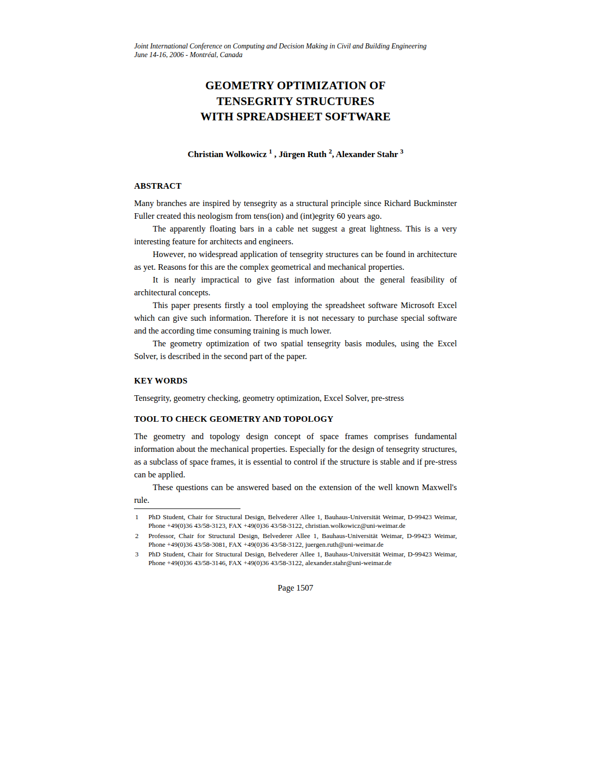Joint International Conference on Computing and Decision Making in Civil and Building Engineering
June 14-16, 2006 - Montréal, Canada
GEOMETRY OPTIMIZATION OF
TENSEGRITY STRUCTURES
WITH SPREADSHEET SOFTWARE
Christian Wolkowicz 1 , Jürgen Ruth 2, Alexander Stahr 3
ABSTRACT
Many branches are inspired by tensegrity as a structural principle since Richard Buckminster Fuller created this neologism from tens(ion) and (int)egrity 60 years ago.
The apparently floating bars in a cable net suggest a great lightness. This is a very interesting feature for architects and engineers.
However, no widespread application of tensegrity structures can be found in architecture as yet. Reasons for this are the complex geometrical and mechanical properties.
It is nearly impractical to give fast information about the general feasibility of architectural concepts.
This paper presents firstly a tool employing the spreadsheet software Microsoft Excel which can give such information. Therefore it is not necessary to purchase special software and the according time consuming training is much lower.
The geometry optimization of two spatial tensegrity basis modules, using the Excel Solver, is described in the second part of the paper.
KEY WORDS
Tensegrity, geometry checking, geometry optimization, Excel Solver, pre-stress
TOOL TO CHECK GEOMETRY AND TOPOLOGY
The geometry and topology design concept of space frames comprises fundamental information about the mechanical properties. Especially for the design of tensegrity structures, as a subclass of space frames, it is essential to control if the structure is stable and if pre-stress can be applied.
These questions can be answered based on the extension of the well known Maxwell's rule.
1
PhD Student, Chair for Structural Design, Belvederer Allee 1, Bauhaus-Universität Weimar, D-99423 Weimar, Phone +49(0)36 43/58-3123, FAX +49(0)36 43/58-3122, christian.wolkowicz@uni-weimar.de
2
Professor, Chair for Structural Design, Belvederer Allee 1, Bauhaus-Universität Weimar, D-99423 Weimar, Phone +49(0)36 43/58-3081, FAX +49(0)36 43/58-3122, juergen.ruth@uni-weimar.de
3
PhD Student, Chair for Structural Design, Belvederer Allee 1, Bauhaus-Universität Weimar, D-99423 Weimar, Phone +49(0)36 43/58-3146, FAX +49(0)36 43/58-3122, alexander.stahr@uni-weimar.de
Page 1507